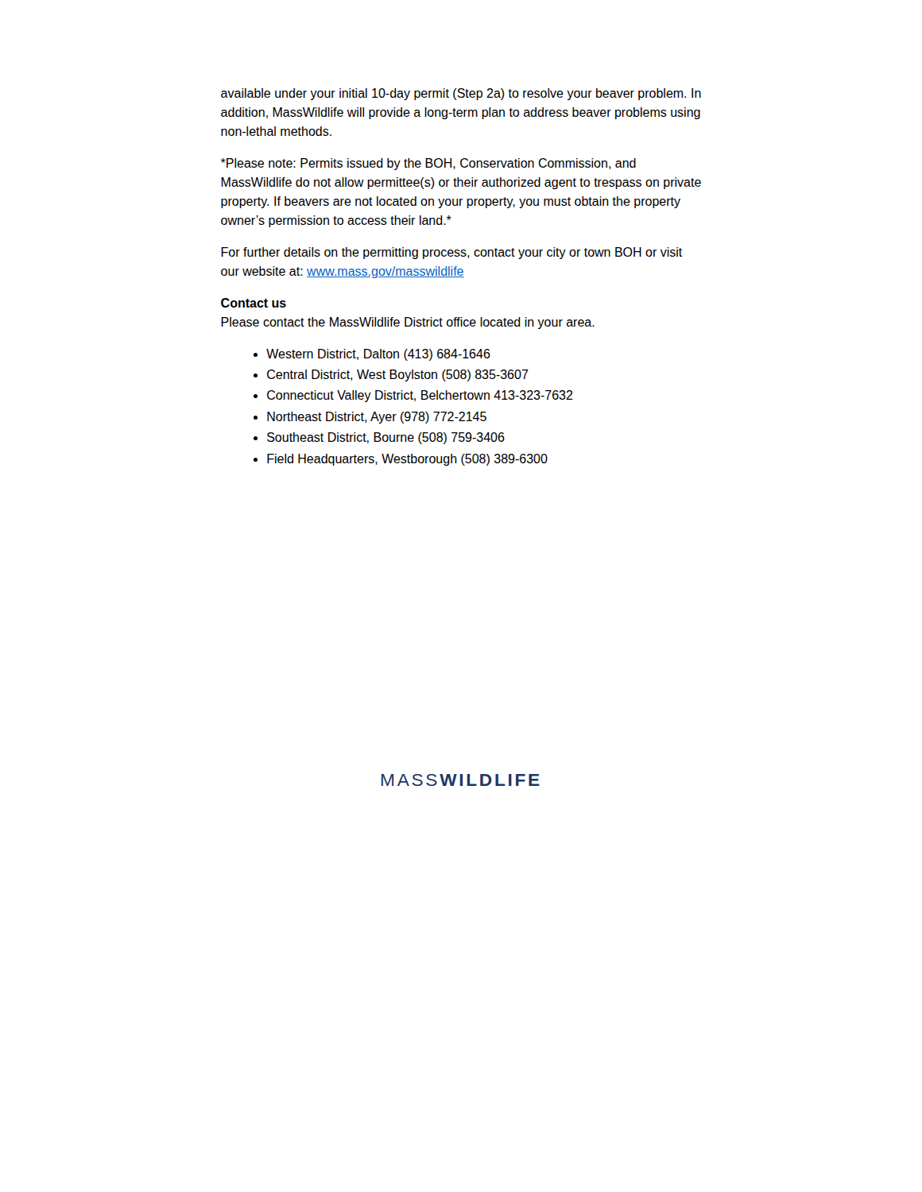available under your initial 10-day permit (Step 2a) to resolve your beaver problem. In addition, MassWildlife will provide a long-term plan to address beaver problems using non-lethal methods.
*Please note: Permits issued by the BOH, Conservation Commission, and MassWildlife do not allow permittee(s) or their authorized agent to trespass on private property. If beavers are not located on your property, you must obtain the property owner’s permission to access their land.*
For further details on the permitting process, contact your city or town BOH or visit our website at: www.mass.gov/masswildlife
Contact us
Please contact the MassWildlife District office located in your area.
Western District, Dalton (413) 684-1646
Central District, West Boylston (508) 835-3607
Connecticut Valley District, Belchertown 413-323-7632
Northeast District, Ayer (978) 772-2145
Southeast District, Bourne (508) 759-3406
Field Headquarters, Westborough (508) 389-6300
MASS WILDLIFE